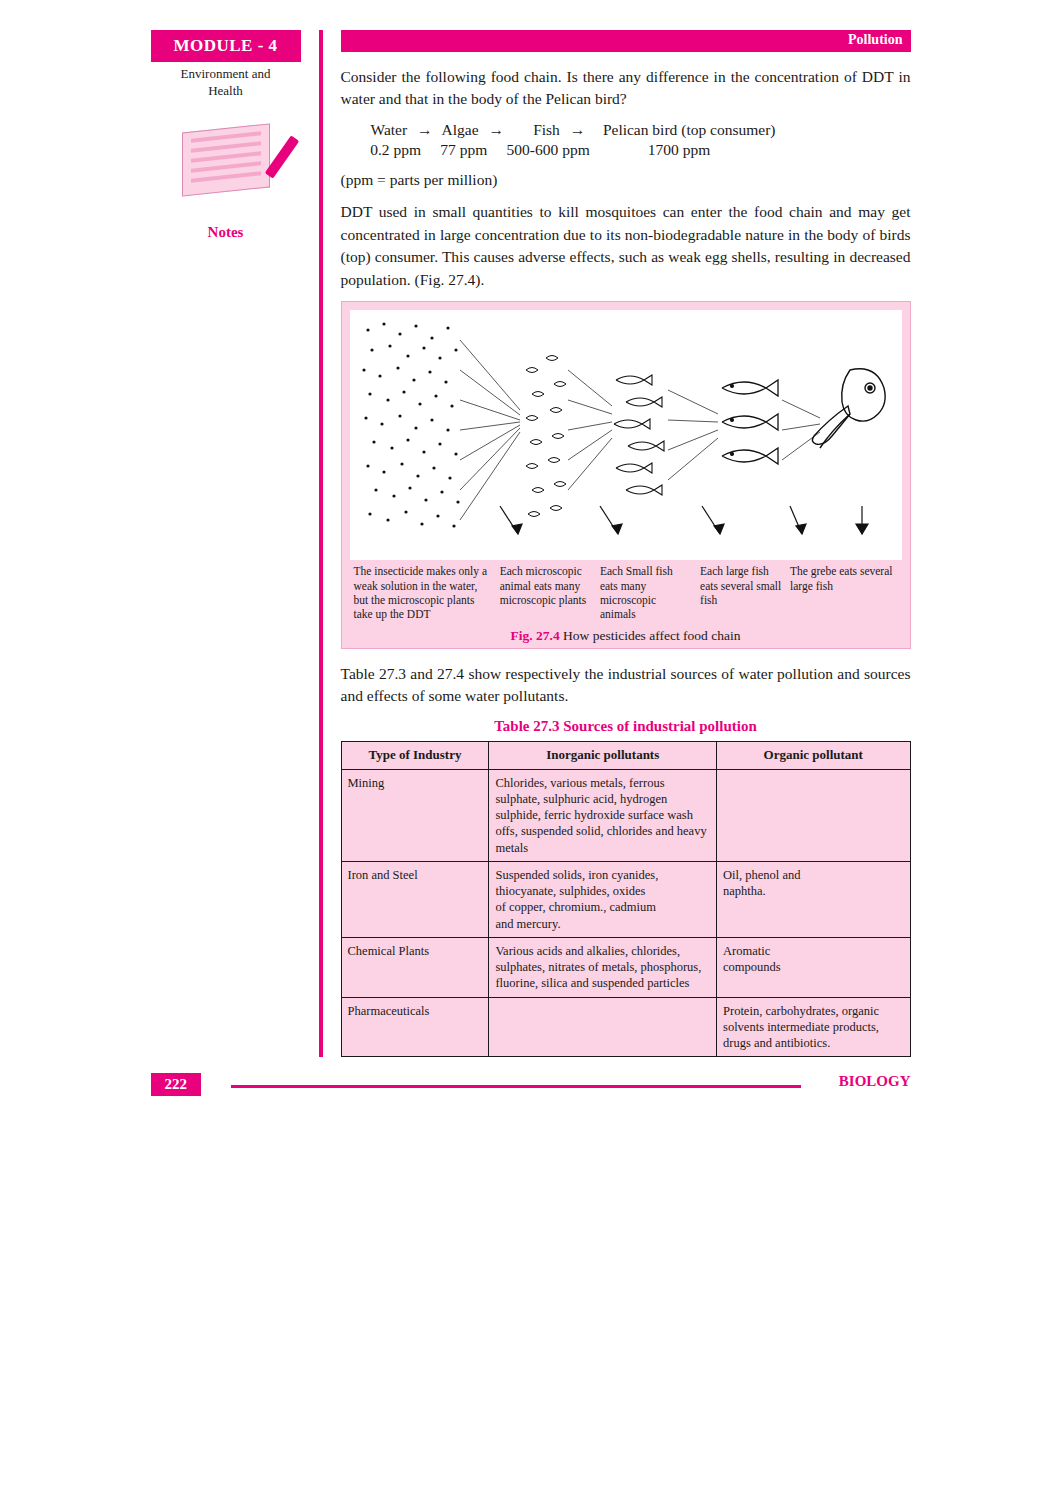MODULE - 4
Environment and
Health
Notes
Pollution
Consider the following food chain. Is there any difference in the concentration of DDT in water and that in the body of the Pelican bird?
Water → Algae → Fish → Pelican bird (top consumer)
0.2 ppm 77 ppm 500-600 ppm 1700 ppm
(ppm = parts per million)
DDT used in small quantities to kill mosquitoes can enter the food chain and may get concentrated in large concentration due to its non-biodegradable nature in the body of birds (top) consumer. This causes adverse effects, such as weak egg shells, resulting in decreased population. (Fig. 27.4).
The insecticide makes only a weak solution in the water, but the microscopic plants take up the DDT
Each microscopic animal eats many microscopic plants
Each Small fish eats many microscopic animals
Each large fish eats several small fish
The grebe eats several large fish
Fig. 27.4 How pesticides affect food chain
Table 27.3 and 27.4 show respectively the industrial sources of water pollution and sources and effects of some water pollutants.
Table 27.3 Sources of industrial pollution
| Type of Industry | Inorganic pollutants | Organic pollutant |
| --- | --- | --- |
| Mining | Chlorides, various metals, ferrous sulphate, sulphuric acid, hydrogen sulphide, ferric hydroxide surface wash offs, suspended solid, chlorides and heavy metals | |
| Iron and Steel | Suspended solids, iron cyanides, thiocyanate, sulphides, oxides of copper, chromium., cadmium and mercury. | Oil, phenol and naphtha. |
| Chemical Plants | Various acids and alkalies, chlorides, sulphates, nitrates of metals, phosphorus, fluorine, silica and suspended particles | Aromatic compounds |
| Pharmaceuticals | | Protein, carbohydrates, organic solvents intermediate products, drugs and antibiotics. |
222
BIOLOGY